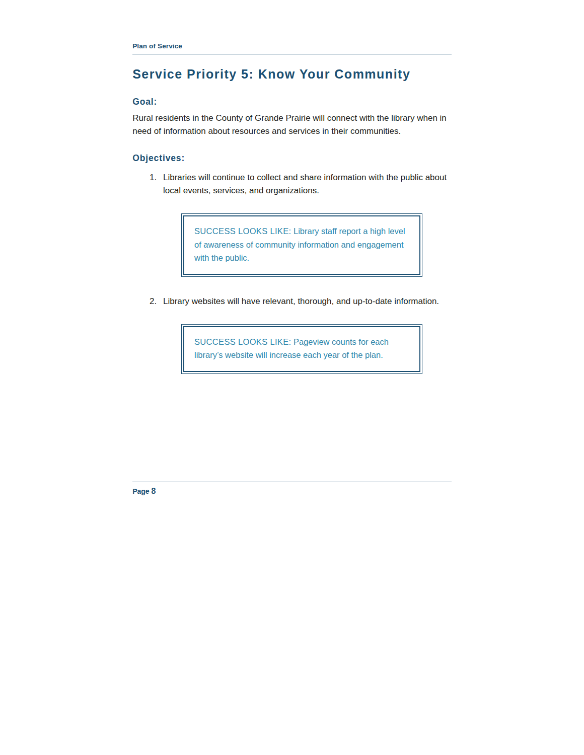Plan of Service
Service Priority 5: Know Your Community
Goal:
Rural residents in the County of Grande Prairie will connect with the library when in need of information about resources and services in their communities.
Objectives:
Libraries will continue to collect and share information with the public about local events, services, and organizations.
SUCCESS LOOKS LIKE: Library staff report a high level of awareness of community information and engagement with the public.
Library websites will have relevant, thorough, and up-to-date information.
SUCCESS LOOKS LIKE: Pageview counts for each library’s website will increase each year of the plan.
Page 8